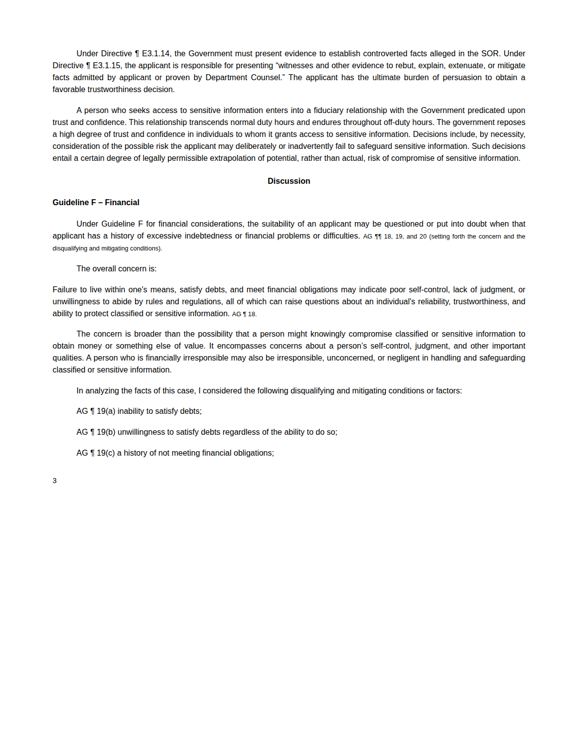Under Directive ¶ E3.1.14, the Government must present evidence to establish controverted facts alleged in the SOR. Under Directive ¶ E3.1.15, the applicant is responsible for presenting “witnesses and other evidence to rebut, explain, extenuate, or mitigate facts admitted by applicant or proven by Department Counsel.” The applicant has the ultimate burden of persuasion to obtain a favorable trustworthiness decision.
A person who seeks access to sensitive information enters into a fiduciary relationship with the Government predicated upon trust and confidence. This relationship transcends normal duty hours and endures throughout off-duty hours. The government reposes a high degree of trust and confidence in individuals to whom it grants access to sensitive information. Decisions include, by necessity, consideration of the possible risk the applicant may deliberately or inadvertently fail to safeguard sensitive information. Such decisions entail a certain degree of legally permissible extrapolation of potential, rather than actual, risk of compromise of sensitive information.
Discussion
Guideline F – Financial
Under Guideline F for financial considerations, the suitability of an applicant may be questioned or put into doubt when that applicant has a history of excessive indebtedness or financial problems or difficulties. AG ¶¶ 18, 19, and 20 (setting forth the concern and the disqualifying and mitigating conditions).
The overall concern is:
Failure to live within one's means, satisfy debts, and meet financial obligations may indicate poor self-control, lack of judgment, or unwillingness to abide by rules and regulations, all of which can raise questions about an individual's reliability, trustworthiness, and ability to protect classified or sensitive information. AG ¶ 18.
The concern is broader than the possibility that a person might knowingly compromise classified or sensitive information to obtain money or something else of value. It encompasses concerns about a person’s self-control, judgment, and other important qualities. A person who is financially irresponsible may also be irresponsible, unconcerned, or negligent in handling and safeguarding classified or sensitive information.
In analyzing the facts of this case, I considered the following disqualifying and mitigating conditions or factors:
AG ¶ 19(a) inability to satisfy debts;
AG ¶ 19(b) unwillingness to satisfy debts regardless of the ability to do so;
AG ¶ 19(c) a history of not meeting financial obligations;
3